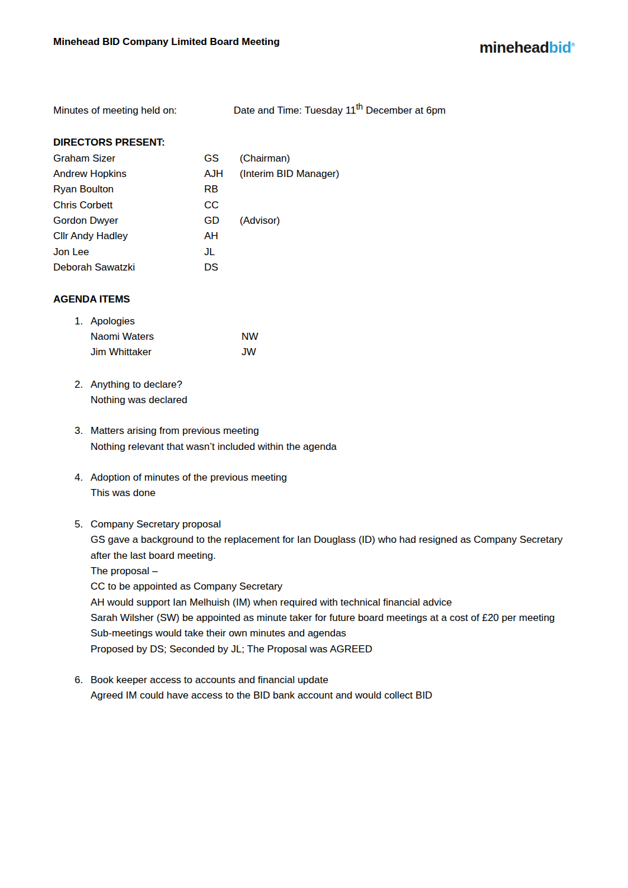Minehead BID Company Limited Board Meeting
minehead bid®
Minutes of meeting held on: Date and Time: Tuesday 11th December at 6pm
DIRECTORS PRESENT:
| Graham Sizer | GS | (Chairman) |
| Andrew Hopkins | AJH | (Interim BID Manager) |
| Ryan Boulton | RB | |
| Chris Corbett | CC | |
| Gordon Dwyer | GD | (Advisor) |
| Cllr Andy Hadley | AH | |
| Jon Lee | JL | |
| Deborah Sawatzki | DS | |
AGENDA ITEMS
Apologies
| Naomi Waters | NW |
| Jim Whittaker | JW |
Anything to declare?
Nothing was declared
Matters arising from previous meeting
Nothing relevant that wasn’t included within the agenda
Adoption of minutes of the previous meeting
This was done
Company Secretary proposal
GS gave a background to the replacement for Ian Douglass (ID) who had resigned as Company Secretary after the last board meeting.
The proposal –
CC to be appointed as Company Secretary
AH would support Ian Melhuish (IM) when required with technical financial advice
Sarah Wilsher (SW) be appointed as minute taker for future board meetings at a cost of £20 per meeting
Sub-meetings would take their own minutes and agendas
Proposed by DS; Seconded by JL; The Proposal was AGREED
Book keeper access to accounts and financial update
Agreed IM could have access to the BID bank account and would collect BID